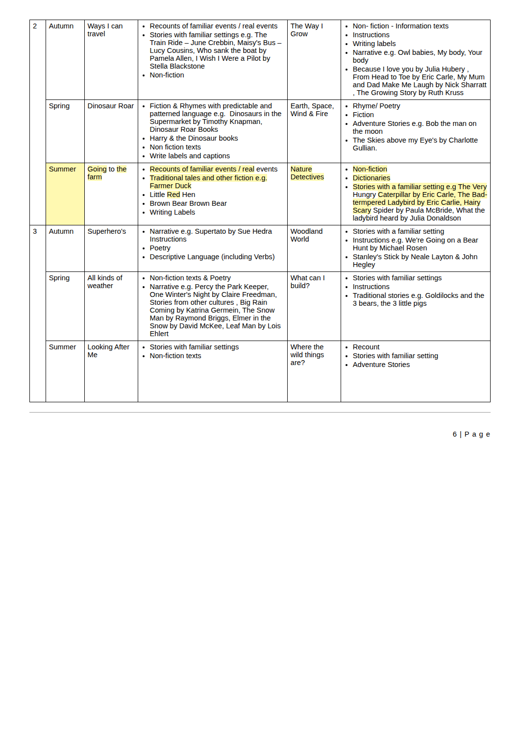| 2 | Autumn | Ways I can travel | Recounts of familiar events / real events Stories with familiar settings e.g. The Train Ride – June Crebbin, Maisy's Bus – Lucy Cousins, Who sank the boat by Pamela Allen, I Wish I Were a Pilot by Stella Blackstone Non-fiction | The Way I Grow | Non- fiction - Information texts Instructions Writing labels Narrative e.g. Owl babies, My body, Your body Because I love you by Julia Hubery , From Head to Toe by Eric Carle, My Mum and Dad Make Me Laugh by Nick Sharratt , The Growing Story by Ruth Kruss |
| Spring | Dinosaur Roar | Fiction & Rhymes with predictable and patterned language e.g. Dinosaurs in the Supermarket by Timothy Knapman, Dinosaur Roar Books Harry & the Dinosaur books Non fiction texts Write labels and captions | Earth, Space, Wind & Fire | Rhyme/ Poetry Fiction Adventure Stories e.g. Bob the man on the moon The Skies above my Eye's by Charlotte Gullian. |
| Summer | Going to the farm | Recounts of familiar events / real events Traditional tales and other fiction e.g. Farmer Duck Little Red Hen Brown Bear Brown Bear Writing Labels | Nature Detectives | Non-fiction Dictionaries Stories with a familiar setting e.g The Very Hungry Caterpillar by Eric Carle, The Bad-termpered Ladybird by Eric Carlie, Hairy Scary Spider by Paula McBride, What the ladybird heard by Julia Donaldson |
| 3 | Autumn | Superhero's | Narrative e.g. Supertato by Sue Hedra Instructions Poetry Descriptive Language (including Verbs) | Woodland World | Stories with a familiar setting Instructions e.g. We're Going on a Bear Hunt by Michael Rosen Stanley's Stick by Neale Layton & John Hegley |
| Spring | All kinds of weather | Non-fiction texts & Poetry Narrative e.g. Percy the Park Keeper, One Winter's Night by Claire Freedman, Stories from other cultures , Big Rain Coming by Katrina Germein, The Snow Man by Raymond Briggs, Elmer in the Snow by David McKee, Leaf Man by Lois Ehlert | What can I build? | Stories with familiar settings Instructions Traditional stories e.g. Goldilocks and the 3 bears, the 3 little pigs |
| Summer | Looking After Me | Stories with familiar settings Non-fiction texts | Where the wild things are? | Recount Stories with familiar setting Adventure Stories |
6 | P a g e